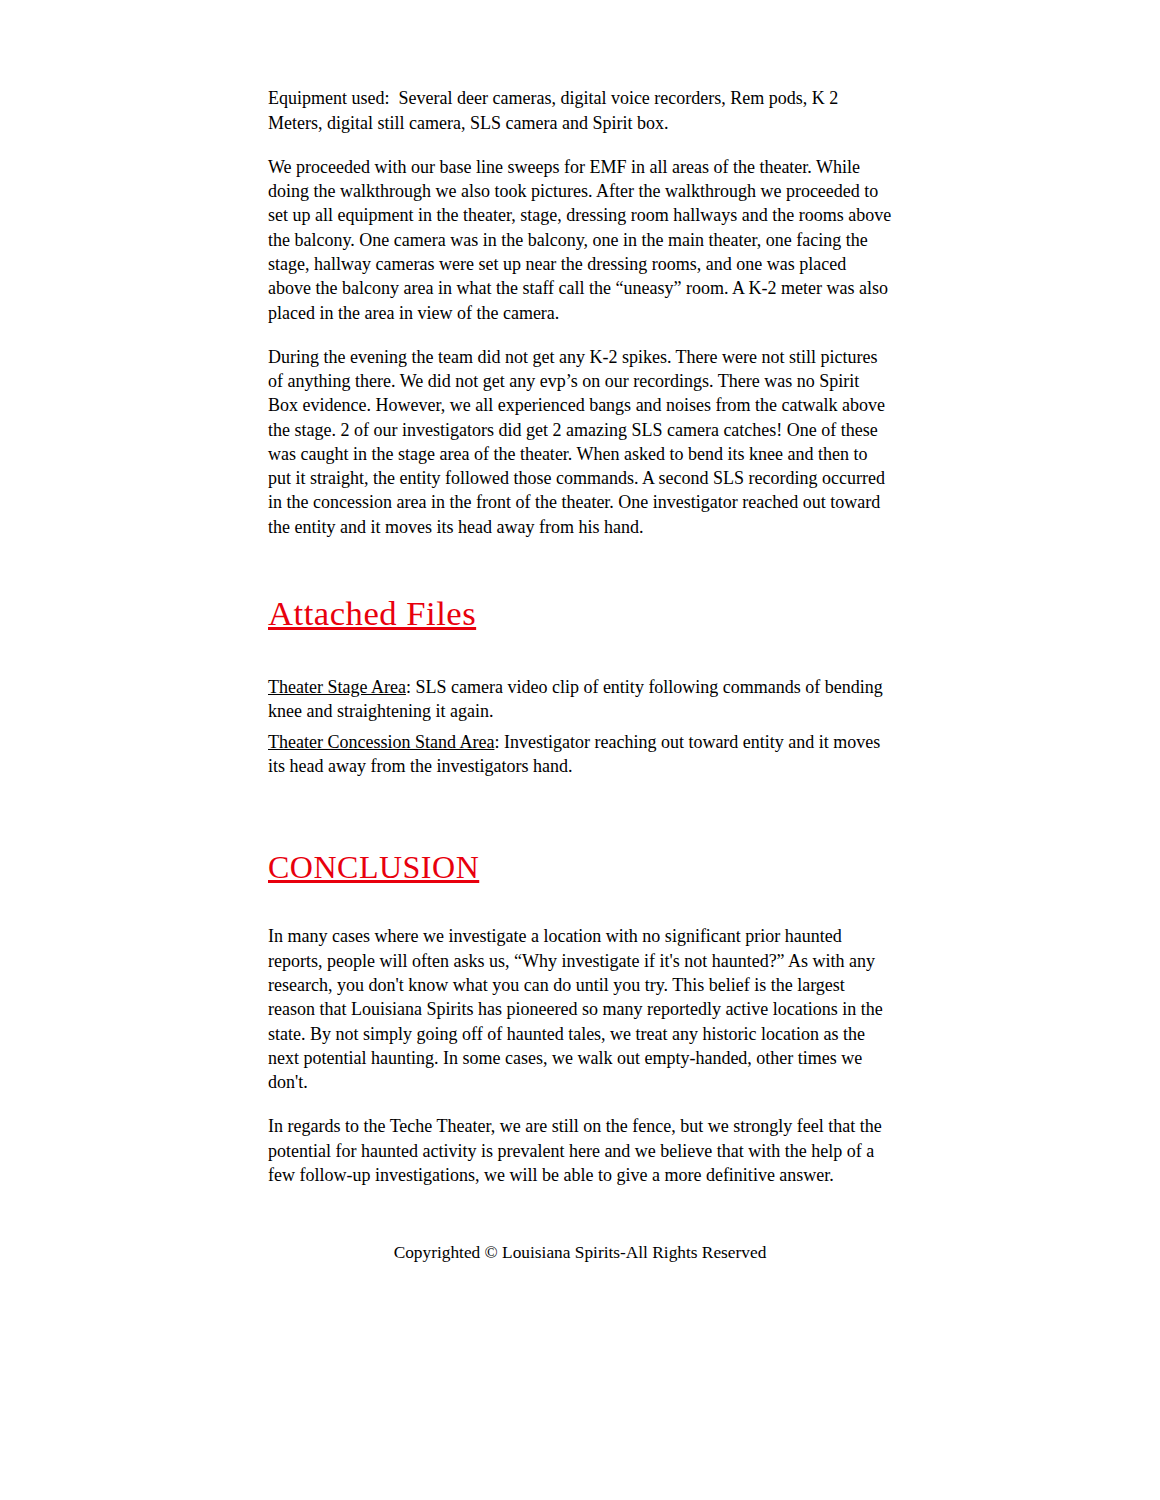Equipment used: Several deer cameras, digital voice recorders, Rem pods, K 2 Meters, digital still camera, SLS camera and Spirit box.
We proceeded with our base line sweeps for EMF in all areas of the theater. While doing the walkthrough we also took pictures. After the walkthrough we proceeded to set up all equipment in the theater, stage, dressing room hallways and the rooms above the balcony. One camera was in the balcony, one in the main theater, one facing the stage, hallway cameras were set up near the dressing rooms, and one was placed above the balcony area in what the staff call the “uneasy” room. A K-2 meter was also placed in the area in view of the camera.
During the evening the team did not get any K-2 spikes. There were not still pictures of anything there. We did not get any evp’s on our recordings. There was no Spirit Box evidence. However, we all experienced bangs and noises from the catwalk above the stage. 2 of our investigators did get 2 amazing SLS camera catches! One of these was caught in the stage area of the theater. When asked to bend its knee and then to put it straight, the entity followed those commands. A second SLS recording occurred in the concession area in the front of the theater. One investigator reached out toward the entity and it moves its head away from his hand.
Attached Files
Theater Stage Area: SLS camera video clip of entity following commands of bending knee and straightening it again.
Theater Concession Stand Area: Investigator reaching out toward entity and it moves its head away from the investigators hand.
Conclusion
In many cases where we investigate a location with no significant prior haunted reports, people will often asks us, “Why investigate if it's not haunted?” As with any research, you don't know what you can do until you try. This belief is the largest reason that Louisiana Spirits has pioneered so many reportedly active locations in the state. By not simply going off of haunted tales, we treat any historic location as the next potential haunting. In some cases, we walk out empty-handed, other times we don't.
In regards to the Teche Theater, we are still on the fence, but we strongly feel that the potential for haunted activity is prevalent here and we believe that with the help of a few follow-up investigations, we will be able to give a more definitive answer.
Copyrighted © Louisiana Spirits-All Rights Reserved